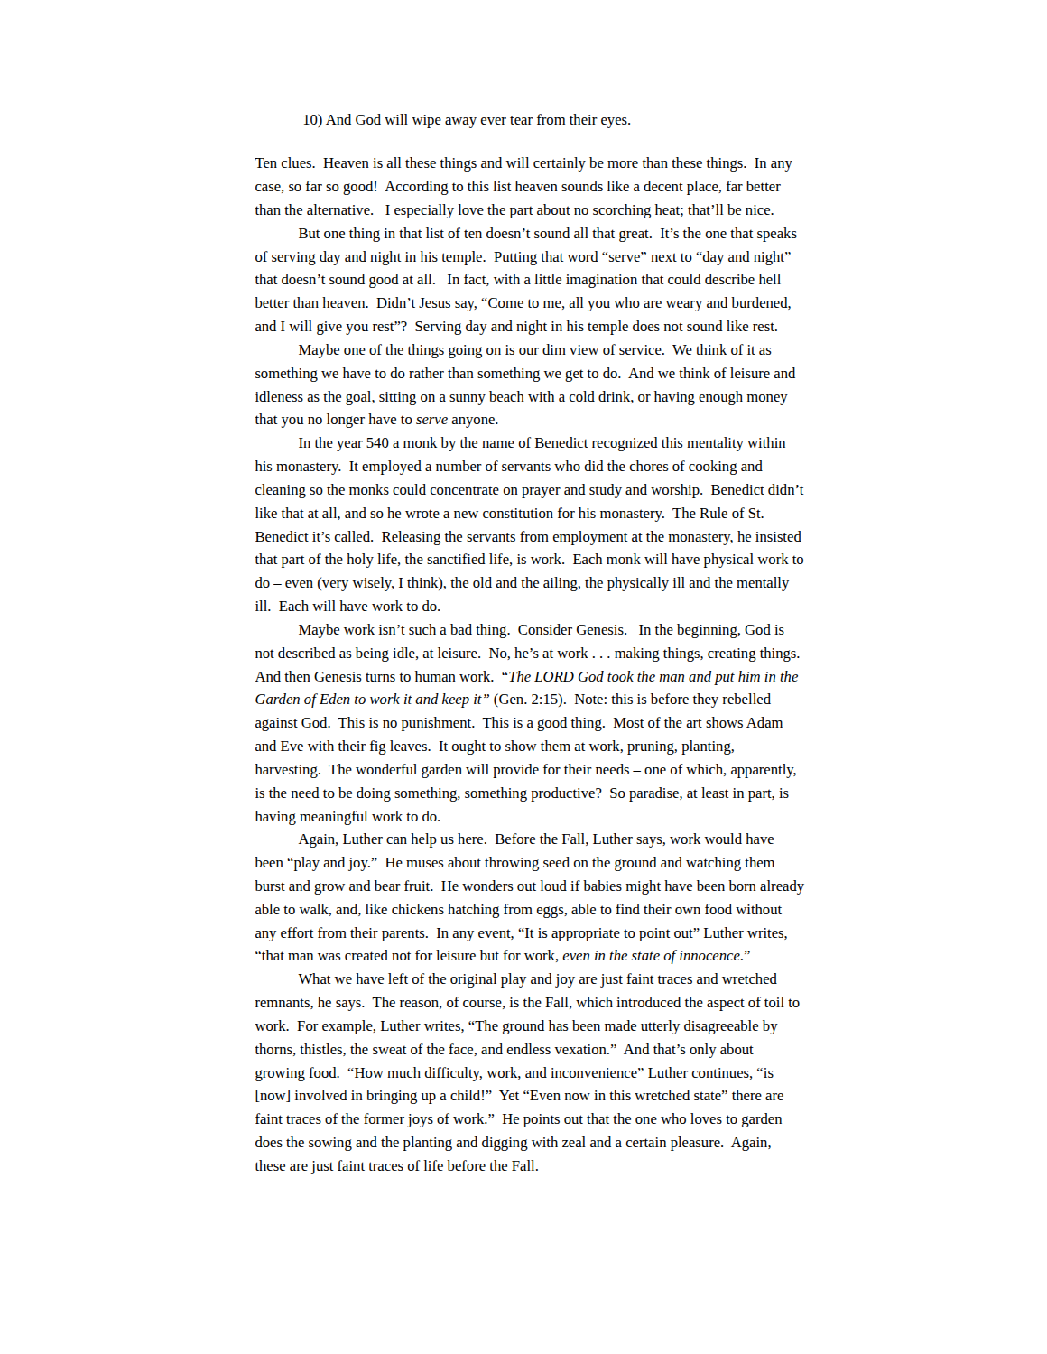10) And God will wipe away ever tear from their eyes.
Ten clues. Heaven is all these things and will certainly be more than these things. In any case, so far so good! According to this list heaven sounds like a decent place, far better than the alternative. I especially love the part about no scorching heat; that’ll be nice.
But one thing in that list of ten doesn’t sound all that great. It’s the one that speaks of serving day and night in his temple. Putting that word “serve” next to “day and night” that doesn’t sound good at all. In fact, with a little imagination that could describe hell better than heaven. Didn’t Jesus say, “Come to me, all you who are weary and burdened, and I will give you rest”? Serving day and night in his temple does not sound like rest.
Maybe one of the things going on is our dim view of service. We think of it as something we have to do rather than something we get to do. And we think of leisure and idleness as the goal, sitting on a sunny beach with a cold drink, or having enough money that you no longer have to serve anyone.
In the year 540 a monk by the name of Benedict recognized this mentality within his monastery. It employed a number of servants who did the chores of cooking and cleaning so the monks could concentrate on prayer and study and worship. Benedict didn’t like that at all, and so he wrote a new constitution for his monastery. The Rule of St. Benedict it’s called. Releasing the servants from employment at the monastery, he insisted that part of the holy life, the sanctified life, is work. Each monk will have physical work to do – even (very wisely, I think), the old and the ailing, the physically ill and the mentally ill. Each will have work to do.
Maybe work isn’t such a bad thing. Consider Genesis. In the beginning, God is not described as being idle, at leisure. No, he’s at work . . . making things, creating things. And then Genesis turns to human work. “The LORD God took the man and put him in the Garden of Eden to work it and keep it” (Gen. 2:15). Note: this is before they rebelled against God. This is no punishment. This is a good thing. Most of the art shows Adam and Eve with their fig leaves. It ought to show them at work, pruning, planting, harvesting. The wonderful garden will provide for their needs – one of which, apparently, is the need to be doing something, something productive? So paradise, at least in part, is having meaningful work to do.
Again, Luther can help us here. Before the Fall, Luther says, work would have been “play and joy.” He muses about throwing seed on the ground and watching them burst and grow and bear fruit. He wonders out loud if babies might have been born already able to walk, and, like chickens hatching from eggs, able to find their own food without any effort from their parents. In any event, “It is appropriate to point out” Luther writes, “that man was created not for leisure but for work, even in the state of innocence.”
What we have left of the original play and joy are just faint traces and wretched remnants, he says. The reason, of course, is the Fall, which introduced the aspect of toil to work. For example, Luther writes, “The ground has been made utterly disagreeable by thorns, thistles, the sweat of the face, and endless vexation.” And that’s only about growing food. “How much difficulty, work, and inconvenience” Luther continues, “is [now] involved in bringing up a child!” Yet “Even now in this wretched state” there are faint traces of the former joys of work.” He points out that the one who loves to garden does the sowing and the planting and digging with zeal and a certain pleasure. Again, these are just faint traces of life before the Fall.